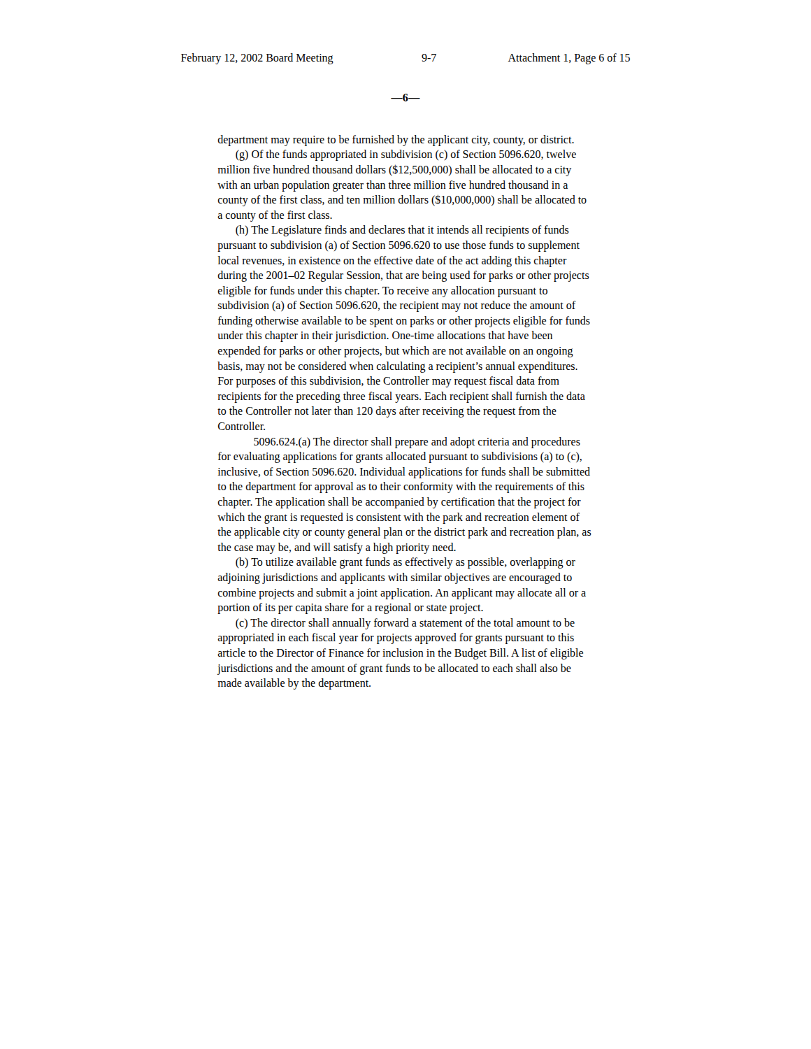February 12, 2002 Board Meeting
9-7
Attachment 1, Page 6 of 15
—6—
department may require to be furnished by the applicant city, county, or district.
(g) Of the funds appropriated in subdivision (c) of Section 5096.620, twelve million five hundred thousand dollars ($12,500,000) shall be allocated to a city with an urban population greater than three million five hundred thousand in a county of the first class, and ten million dollars ($10,000,000) shall be allocated to a county of the first class.
(h) The Legislature finds and declares that it intends all recipients of funds pursuant to subdivision (a) of Section 5096.620 to use those funds to supplement local revenues, in existence on the effective date of the act adding this chapter during the 2001–02 Regular Session, that are being used for parks or other projects eligible for funds under this chapter. To receive any allocation pursuant to subdivision (a) of Section 5096.620, the recipient may not reduce the amount of funding otherwise available to be spent on parks or other projects eligible for funds under this chapter in their jurisdiction. One-time allocations that have been expended for parks or other projects, but which are not available on an ongoing basis, may not be considered when calculating a recipient’s annual expenditures. For purposes of this subdivision, the Controller may request fiscal data from recipients for the preceding three fiscal years. Each recipient shall furnish the data to the Controller not later than 120 days after receiving the request from the Controller.
5096.624.(a) The director shall prepare and adopt criteria and procedures for evaluating applications for grants allocated pursuant to subdivisions (a) to (c), inclusive, of Section 5096.620. Individual applications for funds shall be submitted to the department for approval as to their conformity with the requirements of this chapter. The application shall be accompanied by certification that the project for which the grant is requested is consistent with the park and recreation element of the applicable city or county general plan or the district park and recreation plan, as the case may be, and will satisfy a high priority need.
(b) To utilize available grant funds as effectively as possible, overlapping or adjoining jurisdictions and applicants with similar objectives are encouraged to combine projects and submit a joint application. An applicant may allocate all or a portion of its per capita share for a regional or state project.
(c) The director shall annually forward a statement of the total amount to be appropriated in each fiscal year for projects approved for grants pursuant to this article to the Director of Finance for inclusion in the Budget Bill. A list of eligible jurisdictions and the amount of grant funds to be allocated to each shall also be made available by the department.